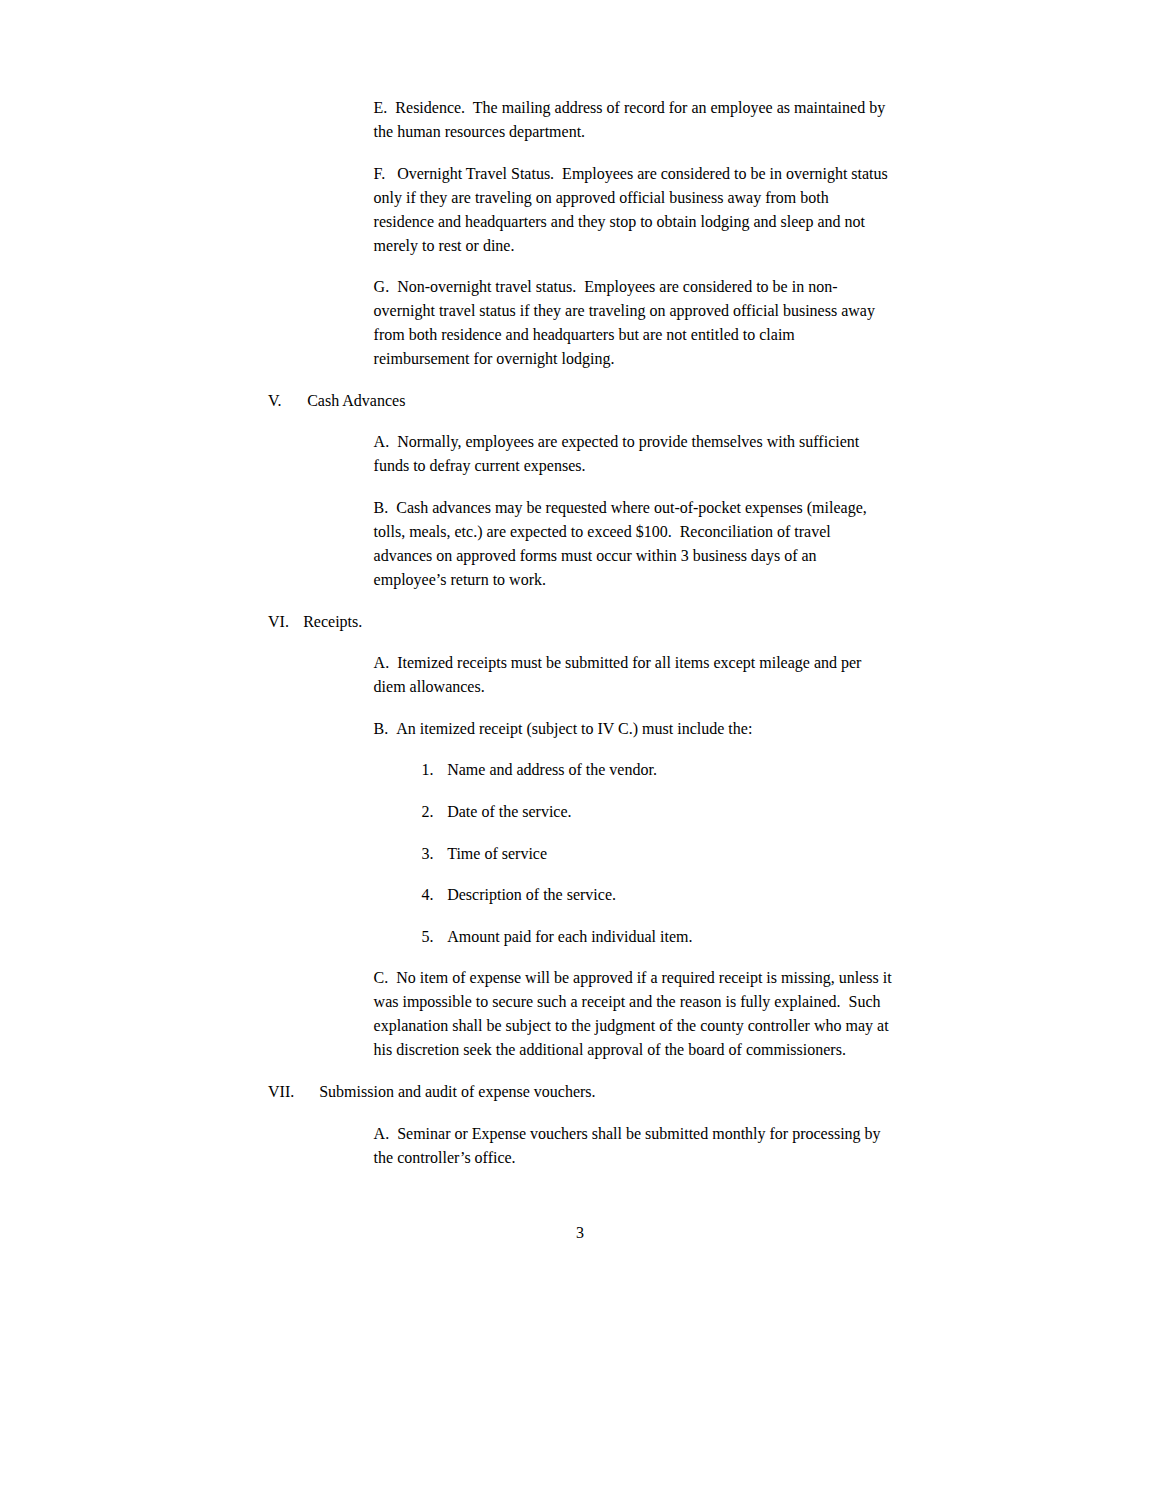E. Residence. The mailing address of record for an employee as maintained by the human resources department.
F. Overnight Travel Status. Employees are considered to be in overnight status only if they are traveling on approved official business away from both residence and headquarters and they stop to obtain lodging and sleep and not merely to rest or dine.
G. Non-overnight travel status. Employees are considered to be in non-overnight travel status if they are traveling on approved official business away from both residence and headquarters but are not entitled to claim reimbursement for overnight lodging.
V. Cash Advances
A. Normally, employees are expected to provide themselves with sufficient funds to defray current expenses.
B. Cash advances may be requested where out-of-pocket expenses (mileage, tolls, meals, etc.) are expected to exceed $100. Reconciliation of travel advances on approved forms must occur within 3 business days of an employee’s return to work.
VI. Receipts.
A. Itemized receipts must be submitted for all items except mileage and per diem allowances.
B. An itemized receipt (subject to IV C.) must include the:
1. Name and address of the vendor.
2. Date of the service.
3. Time of service
4. Description of the service.
5. Amount paid for each individual item.
C. No item of expense will be approved if a required receipt is missing, unless it was impossible to secure such a receipt and the reason is fully explained. Such explanation shall be subject to the judgment of the county controller who may at his discretion seek the additional approval of the board of commissioners.
VII. Submission and audit of expense vouchers.
A. Seminar or Expense vouchers shall be submitted monthly for processing by the controller’s office.
3